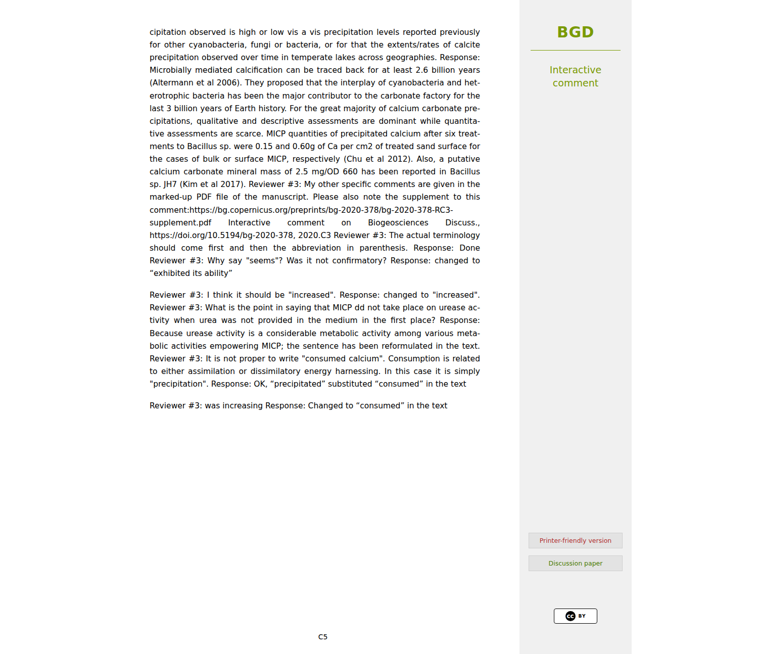BGD
Interactive
comment
Printer-friendly version Discussion paper
cc BY
cipitation observed is high or low vis a vis precipitation levels reported previously for other cyanobacteria, fungi or bacteria, or for that the extents/rates of calcite precipitation observed over time in temperate lakes across geographies. Response: Microbially mediated calcification can be traced back for at least 2.6 billion years (Altermann et al 2006). They proposed that the interplay of cyanobacteria and heterotrophic bacteria has been the major contributor to the carbonate factory for the last 3 billion years of Earth history. For the great majority of calcium carbonate precipitations, qualitative and descriptive assessments are dominant while quantitative assessments are scarce. MICP quantities of precipitated calcium after six treatments to Bacillus sp. were 0.15 and 0.60g of Ca per cm2 of treated sand surface for the cases of bulk or surface MICP, respectively (Chu et al 2012). Also, a putative calcium carbonate mineral mass of 2.5 mg/OD 660 has been reported in Bacillus sp. JH7 (Kim et al 2017). Reviewer #3: My other specific comments are given in the marked-up PDF file of the manuscript. Please also note the supplement to this comment:https://bg.copernicus.org/preprints/bg-2020-378/bg-2020-378-RC3-supplement.pdf Interactive comment on Biogeosciences Discuss., https://doi.org/10.5194/bg-2020-378, 2020.C3 Reviewer #3: The actual terminology should come first and then the abbreviation in parenthesis. Response: Done Reviewer #3: Why say "seems"? Was it not confirmatory? Response: changed to “exhibited its ability”
Reviewer #3: I think it should be "increased". Response: changed to "increased". Reviewer #3: What is the point in saying that MICP dd not take place on urease activity when urea was not provided in the medium in the first place? Response: Because urease activity is a considerable metabolic activity among various metabolic activities empowering MICP; the sentence has been reformulated in the text. Reviewer #3: It is not proper to write "consumed calcium". Consumption is related to either assimilation or dissimilatory energy harnessing. In this case it is simply "precipitation". Response: OK, “precipitated” substituted “consumed” in the text
Reviewer #3: was increasing Response: Changed to “consumed” in the text
C5